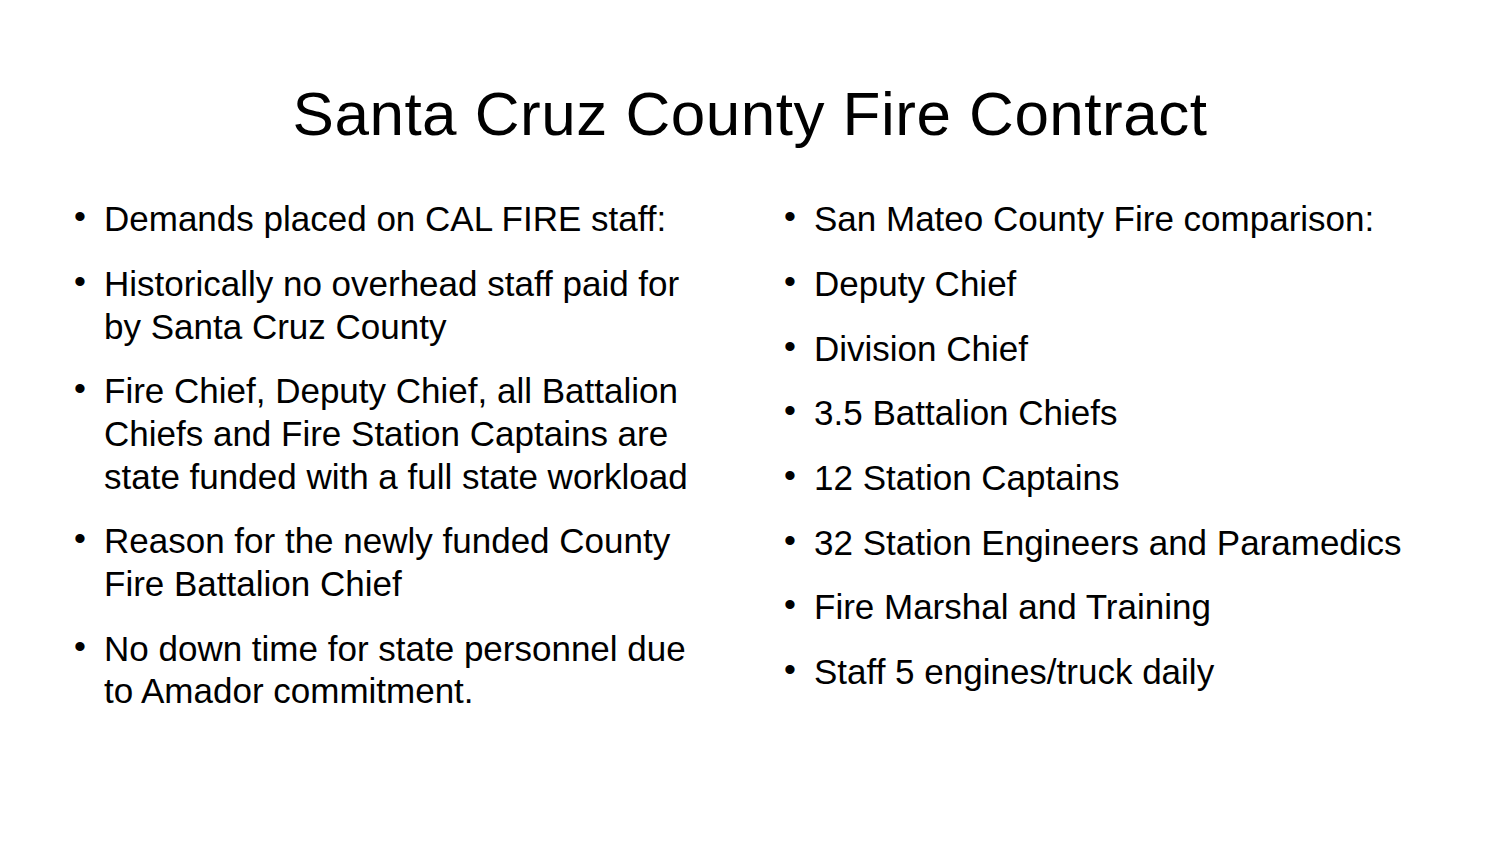Santa Cruz County Fire Contract
Demands placed on CAL FIRE staff:
Historically no overhead staff paid for by Santa Cruz County
Fire Chief, Deputy Chief, all Battalion Chiefs and Fire Station Captains are state funded with a full state workload
Reason for the newly funded County Fire Battalion Chief
No down time for state personnel due to Amador commitment.
San Mateo County Fire comparison:
Deputy Chief
Division Chief
3.5 Battalion Chiefs
12 Station Captains
32 Station Engineers and Paramedics
Fire Marshal and Training
Staff 5 engines/truck daily